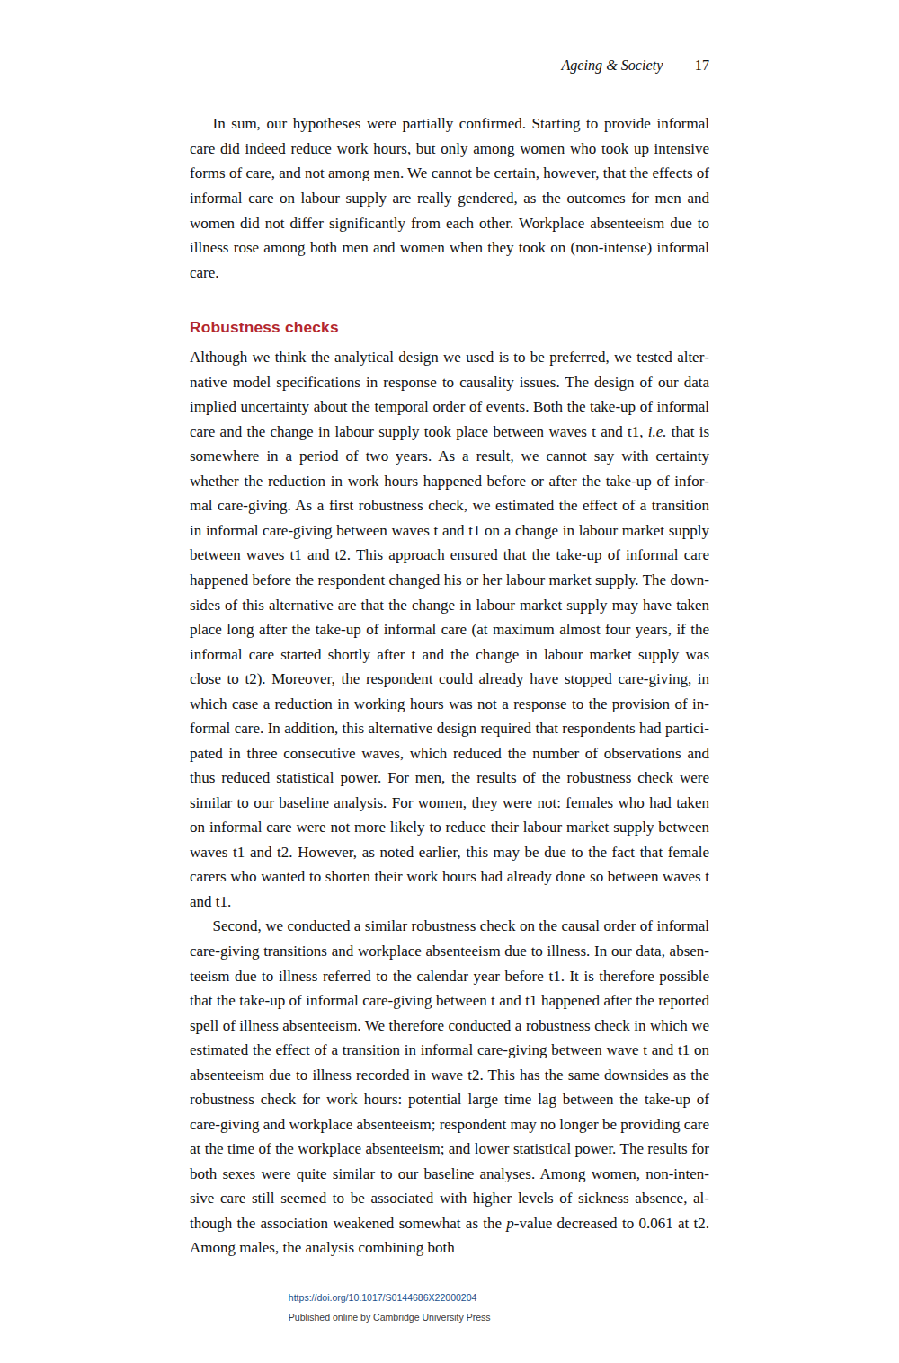Ageing & Society 17
In sum, our hypotheses were partially confirmed. Starting to provide informal care did indeed reduce work hours, but only among women who took up intensive forms of care, and not among men. We cannot be certain, however, that the effects of informal care on labour supply are really gendered, as the outcomes for men and women did not differ significantly from each other. Workplace absenteeism due to illness rose among both men and women when they took on (non-intense) informal care.
Robustness checks
Although we think the analytical design we used is to be preferred, we tested alternative model specifications in response to causality issues. The design of our data implied uncertainty about the temporal order of events. Both the take-up of informal care and the change in labour supply took place between waves t and t1, i.e. that is somewhere in a period of two years. As a result, we cannot say with certainty whether the reduction in work hours happened before or after the take-up of informal care-giving. As a first robustness check, we estimated the effect of a transition in informal care-giving between waves t and t1 on a change in labour market supply between waves t1 and t2. This approach ensured that the take-up of informal care happened before the respondent changed his or her labour market supply. The downsides of this alternative are that the change in labour market supply may have taken place long after the take-up of informal care (at maximum almost four years, if the informal care started shortly after t and the change in labour market supply was close to t2). Moreover, the respondent could already have stopped care-giving, in which case a reduction in working hours was not a response to the provision of informal care. In addition, this alternative design required that respondents had participated in three consecutive waves, which reduced the number of observations and thus reduced statistical power. For men, the results of the robustness check were similar to our baseline analysis. For women, they were not: females who had taken on informal care were not more likely to reduce their labour market supply between waves t1 and t2. However, as noted earlier, this may be due to the fact that female carers who wanted to shorten their work hours had already done so between waves t and t1.
Second, we conducted a similar robustness check on the causal order of informal care-giving transitions and workplace absenteeism due to illness. In our data, absenteeism due to illness referred to the calendar year before t1. It is therefore possible that the take-up of informal care-giving between t and t1 happened after the reported spell of illness absenteeism. We therefore conducted a robustness check in which we estimated the effect of a transition in informal care-giving between wave t and t1 on absenteeism due to illness recorded in wave t2. This has the same downsides as the robustness check for work hours: potential large time lag between the take-up of care-giving and workplace absenteeism; respondent may no longer be providing care at the time of the workplace absenteeism; and lower statistical power. The results for both sexes were quite similar to our baseline analyses. Among women, non-intensive care still seemed to be associated with higher levels of sickness absence, although the association weakened somewhat as the p-value decreased to 0.061 at t2. Among males, the analysis combining both
https://doi.org/10.1017/S0144686X22000204 Published online by Cambridge University Press